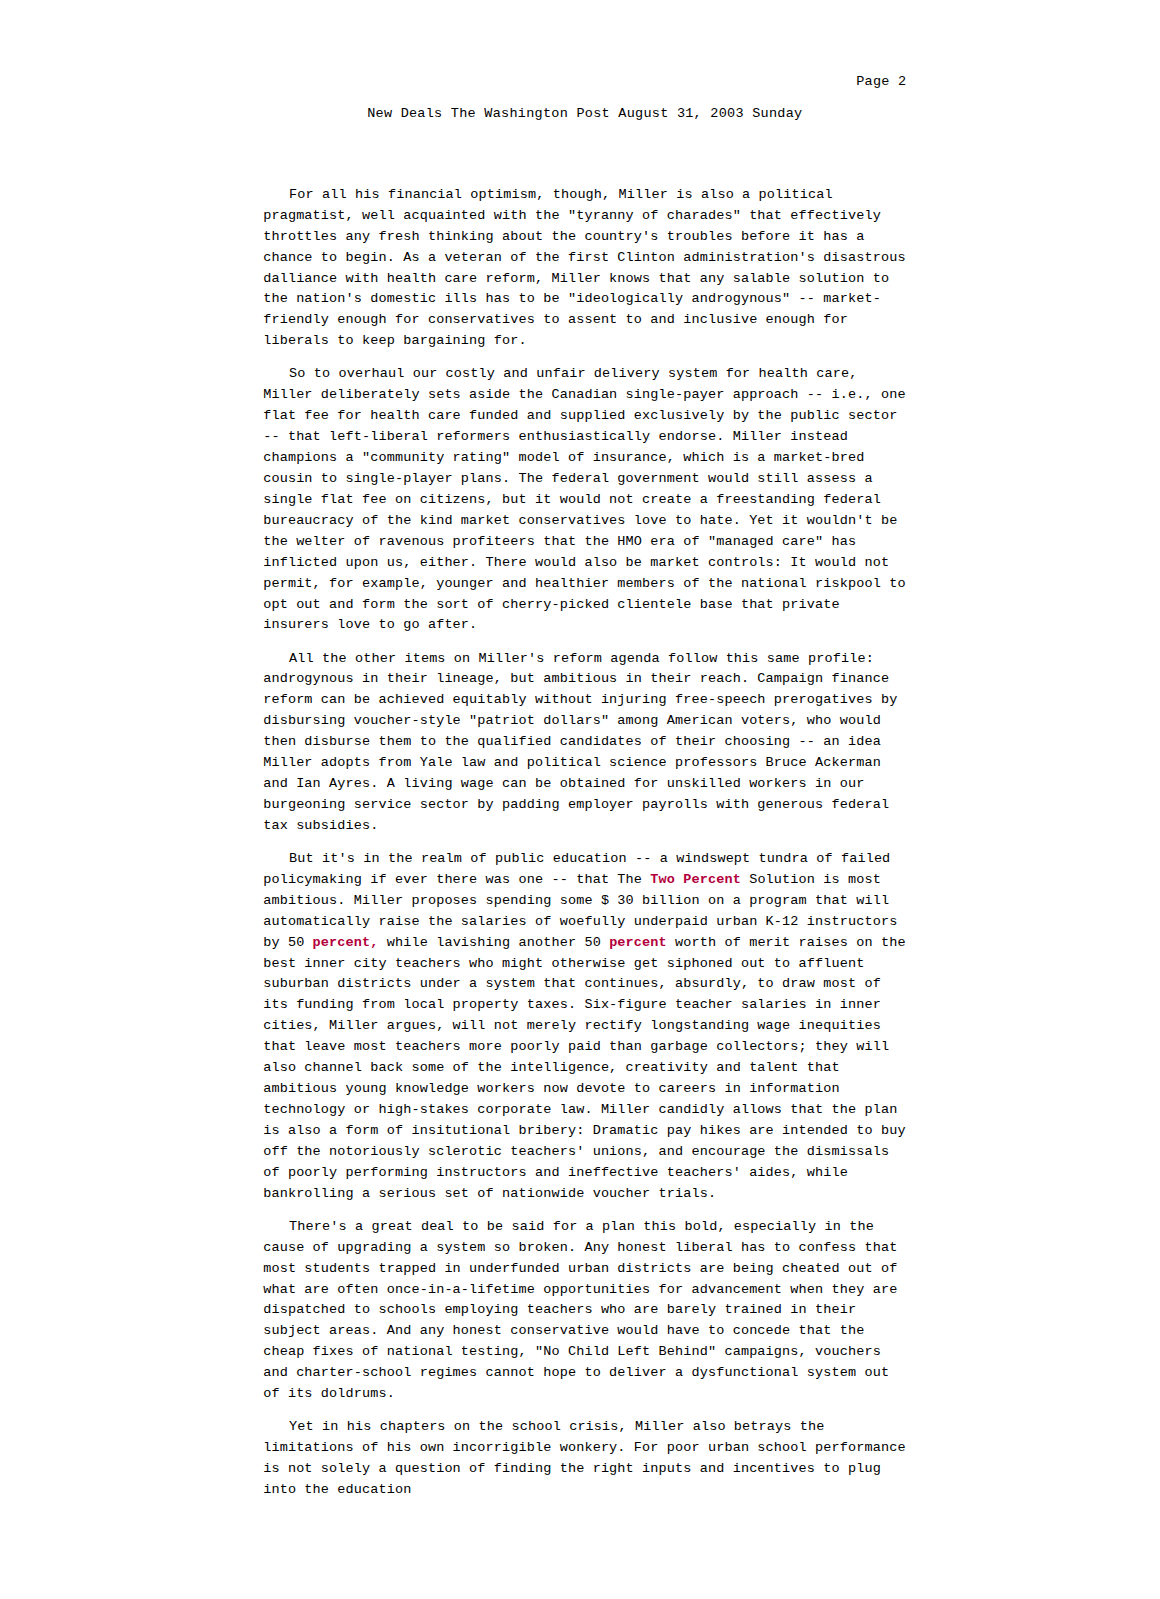Page 2
New Deals The Washington Post August 31, 2003 Sunday
For all his financial optimism, though, Miller is also a political pragmatist, well acquainted with the "tyranny of charades" that effectively throttles any fresh thinking about the country's troubles before it has a chance to begin. As a veteran of the first Clinton administration's disastrous dalliance with health care reform, Miller knows that any salable solution to the nation's domestic ills has to be "ideologically androgynous" -- market-friendly enough for conservatives to assent to and inclusive enough for liberals to keep bargaining for.
So to overhaul our costly and unfair delivery system for health care, Miller deliberately sets aside the Canadian single-payer approach -- i.e., one flat fee for health care funded and supplied exclusively by the public sector -- that left-liberal reformers enthusiastically endorse. Miller instead champions a "community rating" model of insurance, which is a market-bred cousin to single-player plans. The federal government would still assess a single flat fee on citizens, but it would not create a freestanding federal bureaucracy of the kind market conservatives love to hate. Yet it wouldn't be the welter of ravenous profiteers that the HMO era of "managed care" has inflicted upon us, either. There would also be market controls: It would not permit, for example, younger and healthier members of the national riskpool to opt out and form the sort of cherry-picked clientele base that private insurers love to go after.
All the other items on Miller's reform agenda follow this same profile: androgynous in their lineage, but ambitious in their reach. Campaign finance reform can be achieved equitably without injuring free-speech prerogatives by disbursing voucher-style "patriot dollars" among American voters, who would then disburse them to the qualified candidates of their choosing -- an idea Miller adopts from Yale law and political science professors Bruce Ackerman and Ian Ayres. A living wage can be obtained for unskilled workers in our burgeoning service sector by padding employer payrolls with generous federal tax subsidies.
But it's in the realm of public education -- a windswept tundra of failed policymaking if ever there was one -- that The Two Percent Solution is most ambitious. Miller proposes spending some $ 30 billion on a program that will automatically raise the salaries of woefully underpaid urban K-12 instructors by 50 percent, while lavishing another 50 percent worth of merit raises on the best inner city teachers who might otherwise get siphoned out to affluent suburban districts under a system that continues, absurdly, to draw most of its funding from local property taxes. Six-figure teacher salaries in inner cities, Miller argues, will not merely rectify longstanding wage inequities that leave most teachers more poorly paid than garbage collectors; they will also channel back some of the intelligence, creativity and talent that ambitious young knowledge workers now devote to careers in information technology or high-stakes corporate law. Miller candidly allows that the plan is also a form of insitutional bribery: Dramatic pay hikes are intended to buy off the notoriously sclerotic teachers' unions, and encourage the dismissals of poorly performing instructors and ineffective teachers' aides, while bankrolling a serious set of nationwide voucher trials.
There's a great deal to be said for a plan this bold, especially in the cause of upgrading a system so broken. Any honest liberal has to confess that most students trapped in underfunded urban districts are being cheated out of what are often once-in-a-lifetime opportunities for advancement when they are dispatched to schools employing teachers who are barely trained in their subject areas. And any honest conservative would have to concede that the cheap fixes of national testing, "No Child Left Behind" campaigns, vouchers and charter-school regimes cannot hope to deliver a dysfunctional system out of its doldrums.
Yet in his chapters on the school crisis, Miller also betrays the limitations of his own incorrigible wonkery. For poor urban school performance is not solely a question of finding the right inputs and incentives to plug into the education